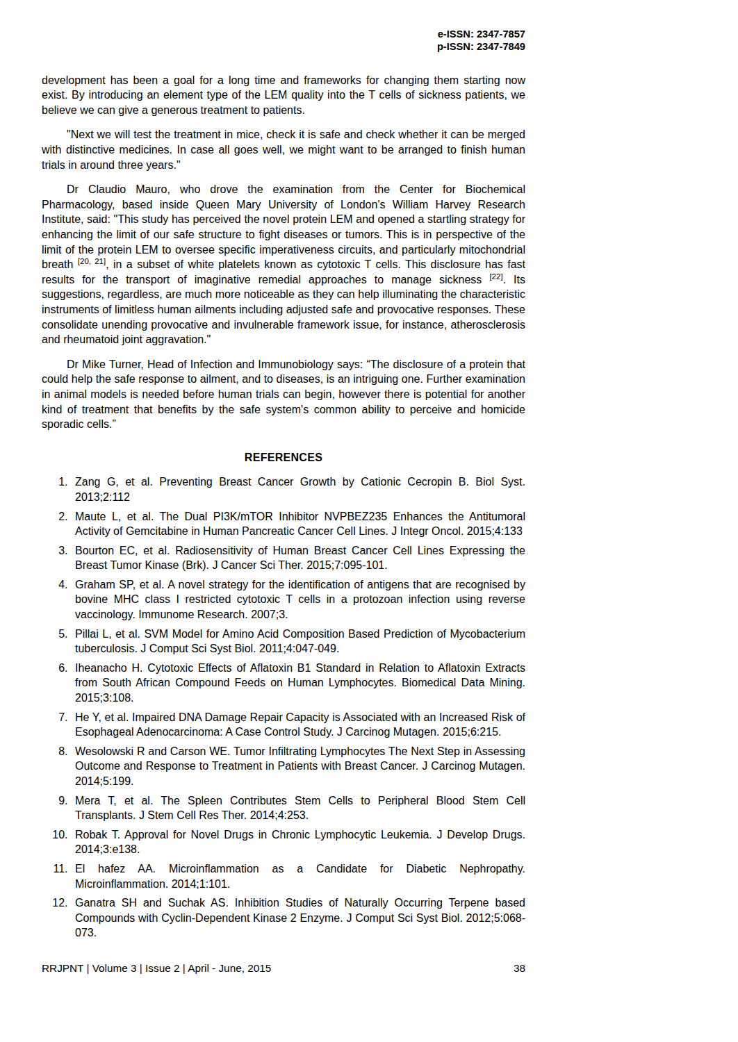e-ISSN: 2347-7857
p-ISSN: 2347-7849
development has been a goal for a long time and frameworks for changing them starting now exist. By introducing an element type of the LEM quality into the T cells of sickness patients, we believe we can give a generous treatment to patients.
"Next we will test the treatment in mice, check it is safe and check whether it can be merged with distinctive medicines. In case all goes well, we might want to be arranged to finish human trials in around three years."
Dr Claudio Mauro, who drove the examination from the Center for Biochemical Pharmacology, based inside Queen Mary University of London's William Harvey Research Institute, said: "This study has perceived the novel protein LEM and opened a startling strategy for enhancing the limit of our safe structure to fight diseases or tumors. This is in perspective of the limit of the protein LEM to oversee specific imperativeness circuits, and particularly mitochondrial breath [20, 21], in a subset of white platelets known as cytotoxic T cells. This disclosure has fast results for the transport of imaginative remedial approaches to manage sickness [22]. Its suggestions, regardless, are much more noticeable as they can help illuminating the characteristic instruments of limitless human ailments including adjusted safe and provocative responses. These consolidate unending provocative and invulnerable framework issue, for instance, atherosclerosis and rheumatoid joint aggravation."
Dr Mike Turner, Head of Infection and Immunobiology says: “The disclosure of a protein that could help the safe response to ailment, and to diseases, is an intriguing one. Further examination in animal models is needed before human trials can begin, however there is potential for another kind of treatment that benefits by the safe system's common ability to perceive and homicide sporadic cells.”
REFERENCES
Zang G, et al. Preventing Breast Cancer Growth by Cationic Cecropin B. Biol Syst. 2013;2:112
Maute L, et al. The Dual PI3K/mTOR Inhibitor NVPBEZ235 Enhances the Antitumoral Activity of Gemcitabine in Human Pancreatic Cancer Cell Lines. J Integr Oncol. 2015;4:133
Bourton EC, et al. Radiosensitivity of Human Breast Cancer Cell Lines Expressing the Breast Tumor Kinase (Brk). J Cancer Sci Ther. 2015;7:095-101.
Graham SP, et al. A novel strategy for the identification of antigens that are recognised by bovine MHC class I restricted cytotoxic T cells in a protozoan infection using reverse vaccinology. Immunome Research. 2007;3.
Pillai L, et al. SVM Model for Amino Acid Composition Based Prediction of Mycobacterium tuberculosis. J Comput Sci Syst Biol. 2011;4:047-049.
Iheanacho H. Cytotoxic Effects of Aflatoxin B1 Standard in Relation to Aflatoxin Extracts from South African Compound Feeds on Human Lymphocytes. Biomedical Data Mining. 2015;3:108.
He Y, et al. Impaired DNA Damage Repair Capacity is Associated with an Increased Risk of Esophageal Adenocarcinoma: A Case Control Study. J Carcinog Mutagen. 2015;6:215.
Wesolowski R and Carson WE. Tumor Infiltrating Lymphocytes The Next Step in Assessing Outcome and Response to Treatment in Patients with Breast Cancer. J Carcinog Mutagen. 2014;5:199.
Mera T, et al. The Spleen Contributes Stem Cells to Peripheral Blood Stem Cell Transplants. J Stem Cell Res Ther. 2014;4:253.
Robak T. Approval for Novel Drugs in Chronic Lymphocytic Leukemia. J Develop Drugs. 2014;3:e138.
El hafez AA. Microinflammation as a Candidate for Diabetic Nephropathy. Microinflammation. 2014;1:101.
Ganatra SH and Suchak AS. Inhibition Studies of Naturally Occurring Terpene based Compounds with Cyclin-Dependent Kinase 2 Enzyme. J Comput Sci Syst Biol. 2012;5:068-073.
RRJPNT | Volume 3 | Issue 2 | April - June, 2015
38